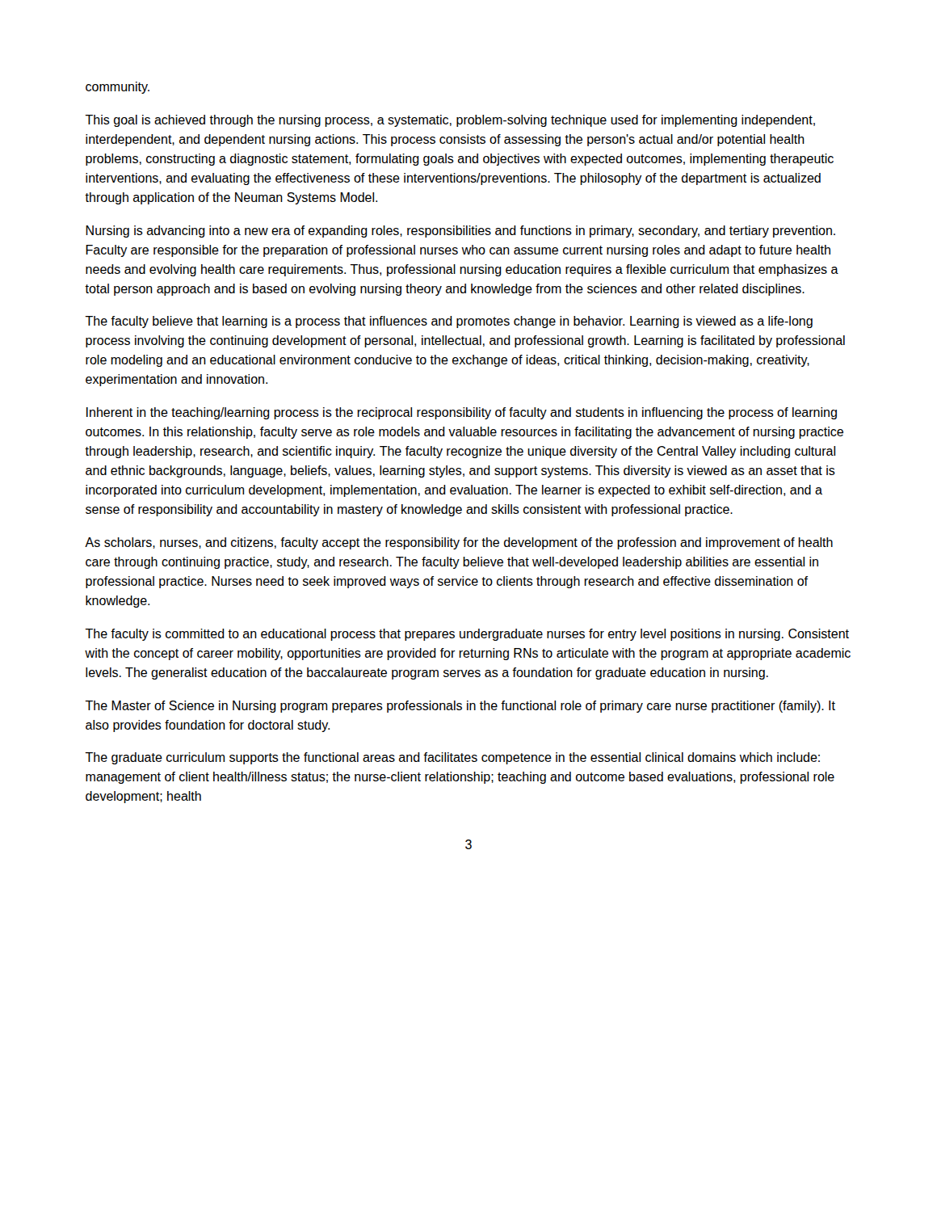community.
This goal is achieved through the nursing process, a systematic, problem-solving technique used for implementing independent, interdependent, and dependent nursing actions. This process consists of assessing the person's actual and/or potential health problems, constructing a diagnostic statement, formulating goals and objectives with expected outcomes, implementing therapeutic interventions, and evaluating the effectiveness of these interventions/preventions. The philosophy of the department is actualized through application of the Neuman Systems Model.
Nursing is advancing into a new era of expanding roles, responsibilities and functions in primary, secondary, and tertiary prevention. Faculty are responsible for the preparation of professional nurses who can assume current nursing roles and adapt to future health needs and evolving health care requirements. Thus, professional nursing education requires a flexible curriculum that emphasizes a total person approach and is based on evolving nursing theory and knowledge from the sciences and other related disciplines.
The faculty believe that learning is a process that influences and promotes change in behavior. Learning is viewed as a life-long process involving the continuing development of personal, intellectual, and professional growth. Learning is facilitated by professional role modeling and an educational environment conducive to the exchange of ideas, critical thinking, decision-making, creativity, experimentation and innovation.
Inherent in the teaching/learning process is the reciprocal responsibility of faculty and students in influencing the process of learning outcomes. In this relationship, faculty serve as role models and valuable resources in facilitating the advancement of nursing practice through leadership, research, and scientific inquiry. The faculty recognize the unique diversity of the Central Valley including cultural and ethnic backgrounds, language, beliefs, values, learning styles, and support systems. This diversity is viewed as an asset that is incorporated into curriculum development, implementation, and evaluation. The learner is expected to exhibit self-direction, and a sense of responsibility and accountability in mastery of knowledge and skills consistent with professional practice.
As scholars, nurses, and citizens, faculty accept the responsibility for the development of the profession and improvement of health care through continuing practice, study, and research. The faculty believe that well-developed leadership abilities are essential in professional practice. Nurses need to seek improved ways of service to clients through research and effective dissemination of knowledge.
The faculty is committed to an educational process that prepares undergraduate nurses for entry level positions in nursing. Consistent with the concept of career mobility, opportunities are provided for returning RNs to articulate with the program at appropriate academic levels. The generalist education of the baccalaureate program serves as a foundation for graduate education in nursing.
The Master of Science in Nursing program prepares professionals in the functional role of primary care nurse practitioner (family). It also provides foundation for doctoral study.
The graduate curriculum supports the functional areas and facilitates competence in the essential clinical domains which include: management of client health/illness status; the nurse-client relationship; teaching and outcome based evaluations, professional role development; health
3